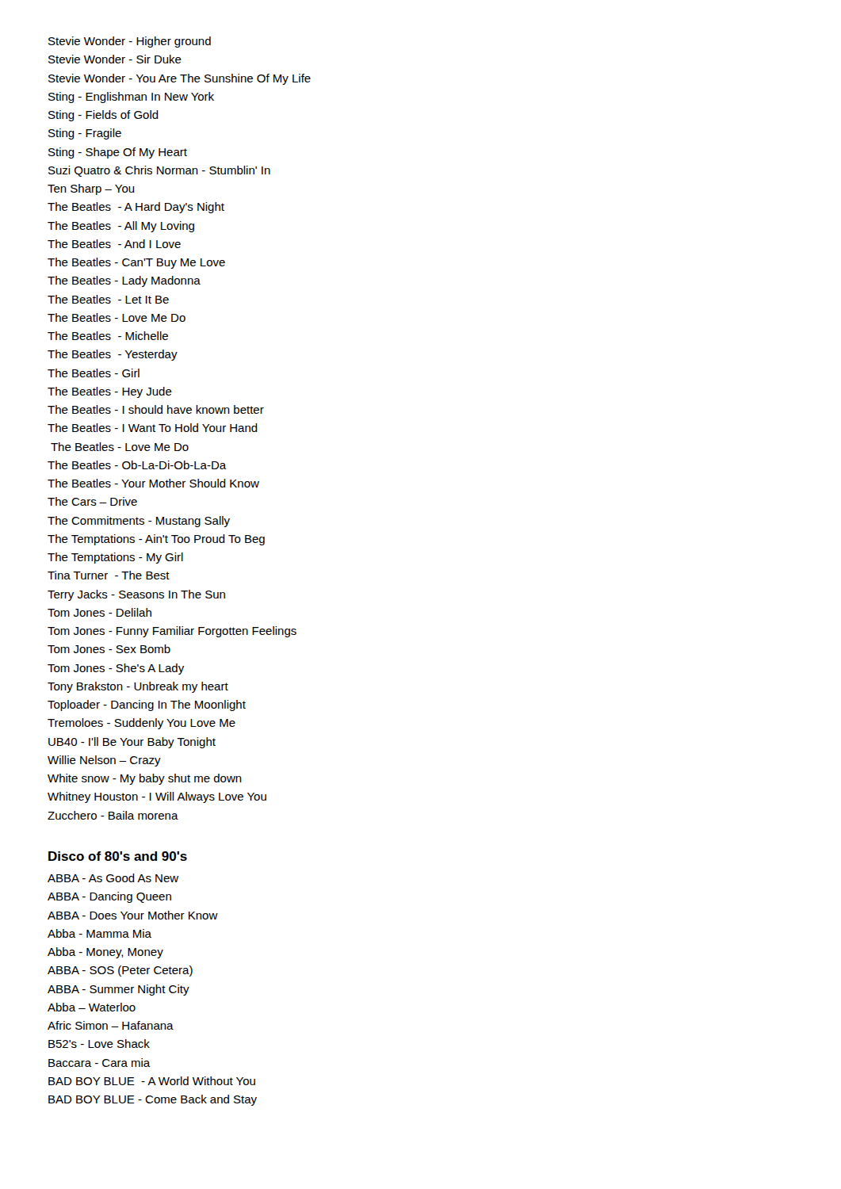Stevie Wonder - Higher ground
Stevie Wonder - Sir Duke
Stevie Wonder - You Are The Sunshine Of My Life
Sting - Englishman In New York
Sting - Fields of Gold
Sting - Fragile
Sting - Shape Of My Heart
Suzi Quatro & Chris Norman - Stumblin' In
Ten Sharp – You
The Beatles - A Hard Day's Night
The Beatles - All My Loving
The Beatles - And I Love
The Beatles - Can'T Buy Me Love
The Beatles - Lady Madonna
The Beatles - Let It Be
The Beatles - Love Me Do
The Beatles - Michelle
The Beatles - Yesterday
The Beatles - Girl
The Beatles - Hey Jude
The Beatles - I should have known better
The Beatles - I Want To Hold Your Hand
The Beatles - Love Me Do
The Beatles - Ob-La-Di-Ob-La-Da
The Beatles - Your Mother Should Know
The Cars – Drive
The Commitments - Mustang Sally
The Temptations - Ain't Too Proud To Beg
The Temptations - My Girl
Tina Turner - The Best
Terry Jacks - Seasons In The Sun
Tom Jones - Delilah
Tom Jones - Funny Familiar Forgotten Feelings
Tom Jones - Sex Bomb
Tom Jones - She's A Lady
Tony Brakston - Unbreak my heart
Toploader - Dancing In The Moonlight
Tremoloes - Suddenly You Love Me
UB40 - I'll Be Your Baby Tonight
Willie Nelson – Crazy
White snow - My baby shut me down
Whitney Houston - I Will Always Love You
Zucchero - Baila morena
Disco of 80's and 90's
ABBA - As Good As New
ABBA - Dancing Queen
ABBA - Does Your Mother Know
Abba - Mamma Mia
Abba - Money, Money
ABBA - SOS (Peter Cetera)
ABBA - Summer Night City
Abba – Waterloo
Afric Simon – Hafanana
B52's - Love Shack
Baccara - Cara mia
BAD BOY BLUE - A World Without You
BAD BOY BLUE - Come Back and Stay